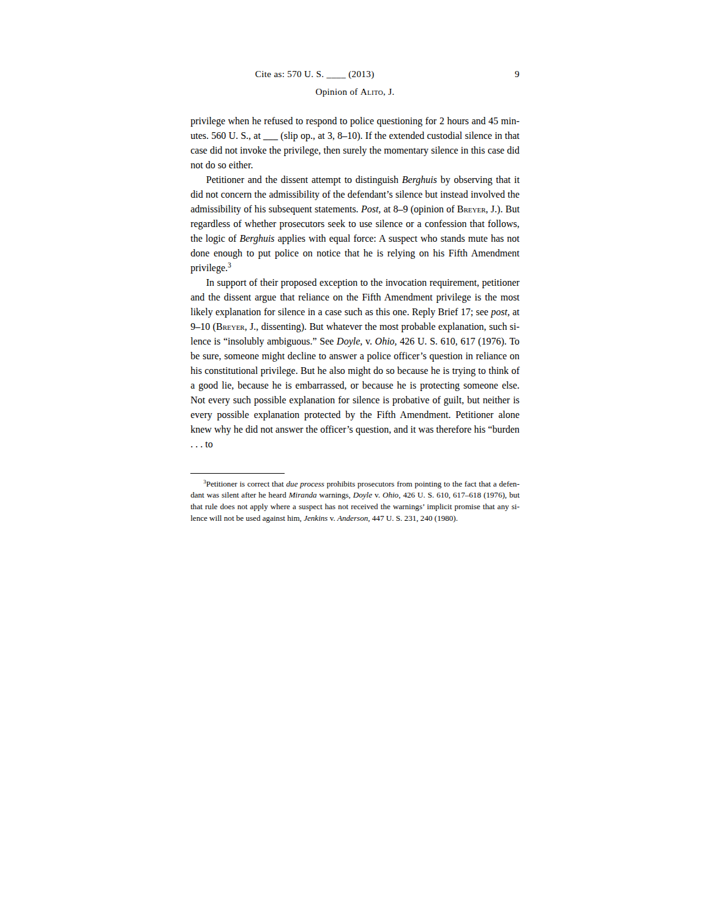Cite as: 570 U. S. ____ (2013) 9
Opinion of Alito, J.
privilege when he refused to respond to police questioning for 2 hours and 45 minutes. 560 U. S., at ___ (slip op., at 3, 8–10). If the extended custodial silence in that case did not invoke the privilege, then surely the momentary silence in this case did not do so either.
Petitioner and the dissent attempt to distinguish Berghuis by observing that it did not concern the admissibility of the defendant’s silence but instead involved the admissibility of his subsequent statements. Post, at 8–9 (opinion of Breyer, J.). But regardless of whether prosecutors seek to use silence or a confession that follows, the logic of Berghuis applies with equal force: A suspect who stands mute has not done enough to put police on notice that he is relying on his Fifth Amendment privilege.3
In support of their proposed exception to the invocation requirement, petitioner and the dissent argue that reliance on the Fifth Amendment privilege is the most likely explanation for silence in a case such as this one. Reply Brief 17; see post, at 9–10 (Breyer, J., dissenting). But whatever the most probable explanation, such silence is “insolubly ambiguous.” See Doyle, v. Ohio, 426 U. S. 610, 617 (1976). To be sure, someone might decline to answer a police officer’s question in reliance on his constitutional privilege. But he also might do so because he is trying to think of a good lie, because he is embarrassed, or because he is protecting someone else. Not every such possible explanation for silence is probative of guilt, but neither is every possible explanation protected by the Fifth Amendment. Petitioner alone knew why he did not answer the officer’s question, and it was therefore his “burden . . . to
3Petitioner is correct that due process prohibits prosecutors from pointing to the fact that a defendant was silent after he heard Miranda warnings, Doyle v. Ohio, 426 U. S. 610, 617–618 (1976), but that rule does not apply where a suspect has not received the warnings’ implicit promise that any silence will not be used against him, Jenkins v. Anderson, 447 U. S. 231, 240 (1980).